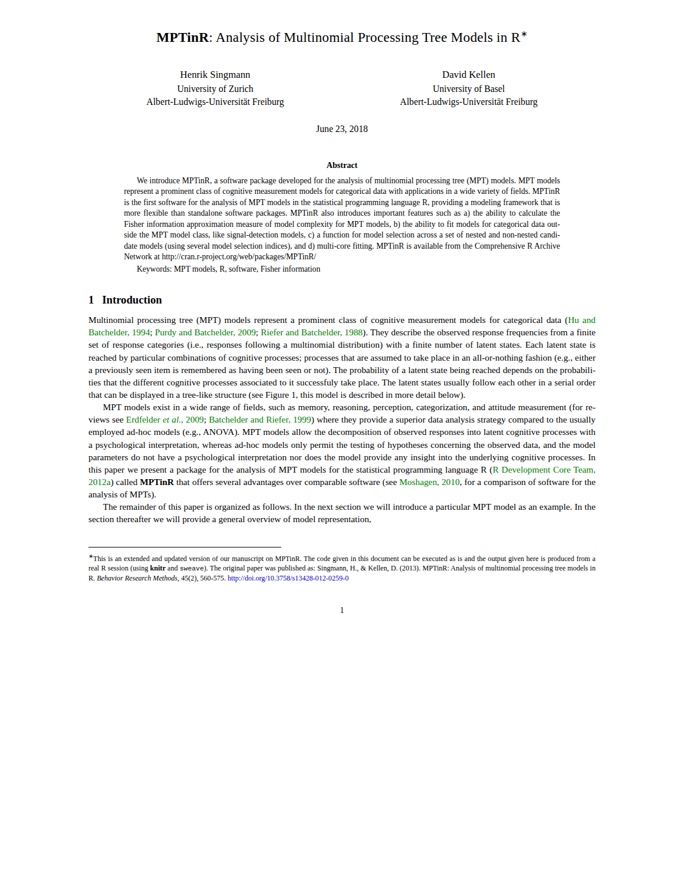MPTinR: Analysis of Multinomial Processing Tree Models in R∗
| Henrik Singmann University of Zurich Albert-Ludwigs-Universität Freiburg | David Kellen University of Basel Albert-Ludwigs-Universität Freiburg |
June 23, 2018
Abstract
We introduce MPTinR, a software package developed for the analysis of multinomial processing tree (MPT) models. MPT models represent a prominent class of cognitive measurement models for categorical data with applications in a wide variety of fields. MPTinR is the first software for the analysis of MPT models in the statistical programming language R, providing a modeling framework that is more flexible than standalone software packages. MPTinR also introduces important features such as a) the ability to calculate the Fisher information approximation measure of model complexity for MPT models, b) the ability to fit models for categorical data outside the MPT model class, like signal-detection models, c) a function for model selection across a set of nested and non-nested candidate models (using several model selection indices), and d) multi-core fitting. MPTinR is available from the Comprehensive R Archive Network at http://cran.r-project.org/web/packages/MPTinR/
Keywords: MPT models, R, software, Fisher information
1 Introduction
Multinomial processing tree (MPT) models represent a prominent class of cognitive measurement models for categorical data (Hu and Batchelder, 1994; Purdy and Batchelder, 2009; Riefer and Batchelder, 1988). They describe the observed response frequencies from a finite set of response categories (i.e., responses following a multinomial distribution) with a finite number of latent states. Each latent state is reached by particular combinations of cognitive processes; processes that are assumed to take place in an all-or-nothing fashion (e.g., either a previously seen item is remembered as having been seen or not). The probability of a latent state being reached depends on the probabilities that the different cognitive processes associated to it successfuly take place. The latent states usually follow each other in a serial order that can be displayed in a tree-like structure (see Figure 1, this model is described in more detail below).
MPT models exist in a wide range of fields, such as memory, reasoning, perception, categorization, and attitude measurement (for reviews see Erdfelder et al., 2009; Batchelder and Riefer, 1999) where they provide a superior data analysis strategy compared to the usually employed ad-hoc models (e.g., ANOVA). MPT models allow the decomposition of observed responses into latent cognitive processes with a psychological interpretation, whereas ad-hoc models only permit the testing of hypotheses concerning the observed data, and the model parameters do not have a psychological interpretation nor does the model provide any insight into the underlying cognitive processes. In this paper we present a package for the analysis of MPT models for the statistical programming language R (R Development Core Team, 2012a) called MPTinR that offers several advantages over comparable software (see Moshagen, 2010, for a comparison of software for the analysis of MPTs).
The remainder of this paper is organized as follows. In the next section we will introduce a particular MPT model as an example. In the section thereafter we will provide a general overview of model representation,
∗This is an extended and updated version of our manuscript on MPTinR. The code given in this document can be executed as is and the output given here is produced from a real R session (using knitr and sweave). The original paper was published as: Singmann, H., & Kellen, D. (2013). MPTinR: Analysis of multinomial processing tree models in R. Behavior Research Methods, 45(2), 560-575. http://doi.org/10.3758/s13428-012-0259-0
1